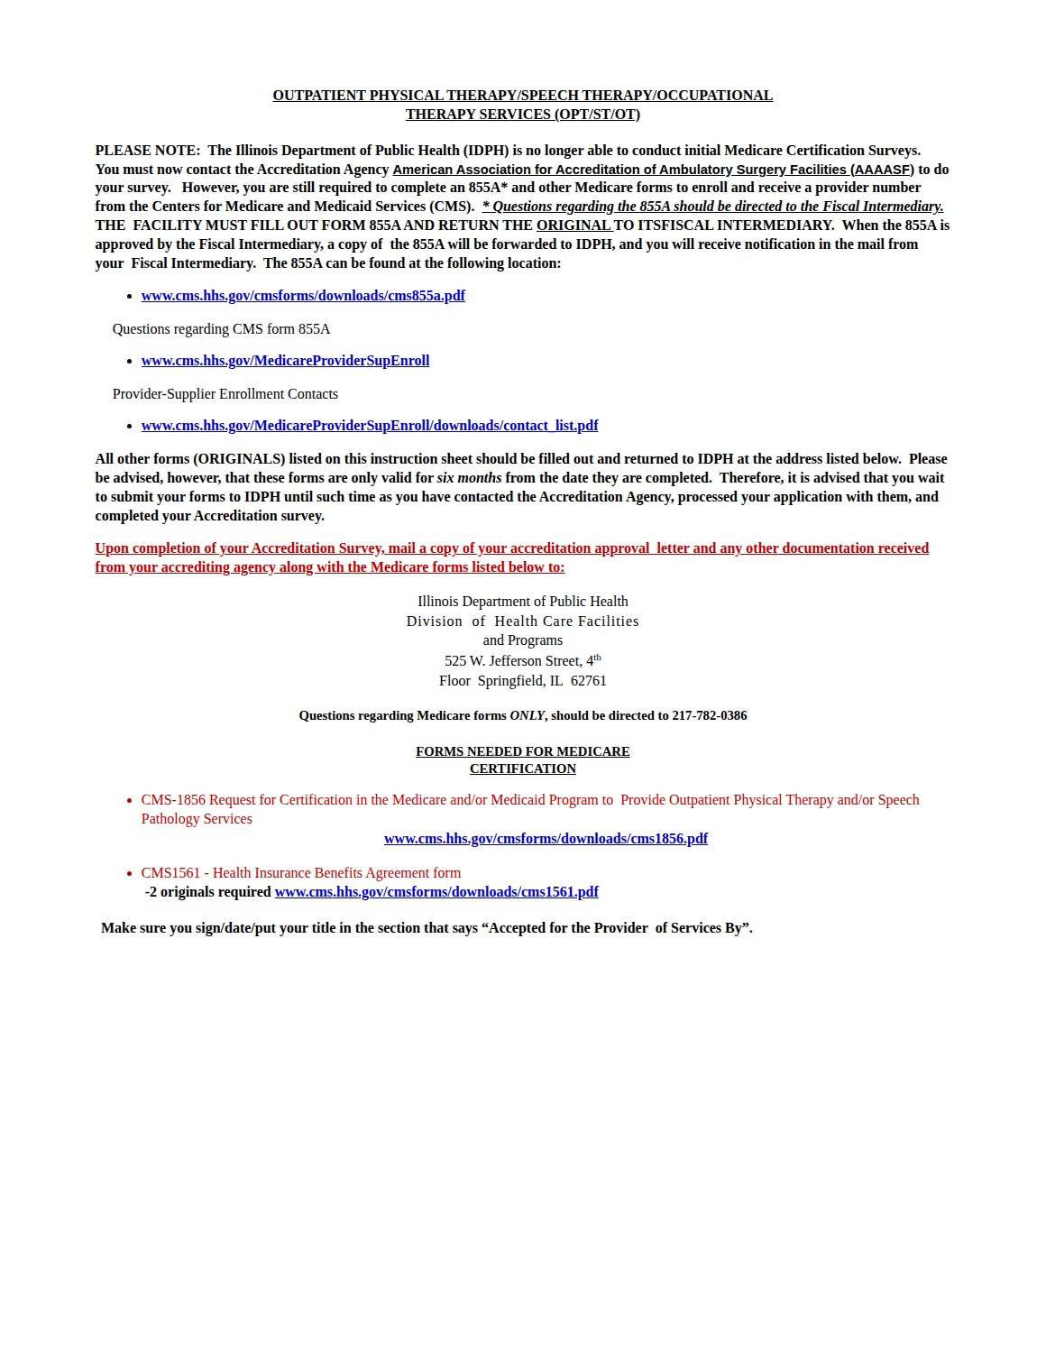OUTPATIENT PHYSICAL THERAPY/SPEECH THERAPY/OCCUPATIONAL
THERAPY SERVICES (OPT/ST/OT)
PLEASE NOTE: The Illinois Department of Public Health (IDPH) is no longer able to conduct initial Medicare Certification Surveys. You must now contact the Accreditation Agency American Association for Accreditation of Ambulatory Surgery Facilities (AAAASF) to do your survey. However, you are still required to complete an 855A* and other Medicare forms to enroll and receive a provider number from the Centers for Medicare and Medicaid Services (CMS). * Questions regarding the 855A should be directed to the Fiscal Intermediary. THE FACILITY MUST FILL OUT FORM 855A AND RETURN THE ORIGINAL TO ITSFISCAL INTERMEDIARY. When the 855A is approved by the Fiscal Intermediary, a copy of the 855A will be forwarded to IDPH, and you will receive notification in the mail from your Fiscal Intermediary. The 855A can be found at the following location:
www.cms.hhs.gov/cmsforms/downloads/cms855a.pdf
Questions regarding CMS form 855A
www.cms.hhs.gov/MedicareProviderSupEnroll
Provider-Supplier Enrollment Contacts
www.cms.hhs.gov/MedicareProviderSupEnroll/downloads/contact_list.pdf
All other forms (ORIGINALS) listed on this instruction sheet should be filled out and returned to IDPH at the address listed below. Please be advised, however, that these forms are only valid for six months from the date they are completed. Therefore, it is advised that you wait to submit your forms to IDPH until such time as you have contacted the Accreditation Agency, processed your application with them, and completed your Accreditation survey.
Upon completion of your Accreditation Survey, mail a copy of your accreditation approval letter and any other documentation received from your accrediting agency along with the Medicare forms listed below to:
Illinois Department of Public Health
Division of Health Care Facilities
and Programs
525 W. Jefferson Street, 4th
Floor Springfield, IL 62761
Questions regarding Medicare forms ONLY, should be directed to 217-782-0386
FORMS NEEDED FOR MEDICARE
CERTIFICATION
CMS-1856 Request for Certification in the Medicare and/or Medicaid Program to Provide Outpatient Physical Therapy and/or Speech Pathology Services www.cms.hhs.gov/cmsforms/downloads/cms1856.pdf
CMS1561 - Health Insurance Benefits Agreement form
-2 originals required www.cms.hhs.gov/cmsforms/downloads/cms1561.pdf
Make sure you sign/date/put your title in the section that says “Accepted for the Provider of Services By”.